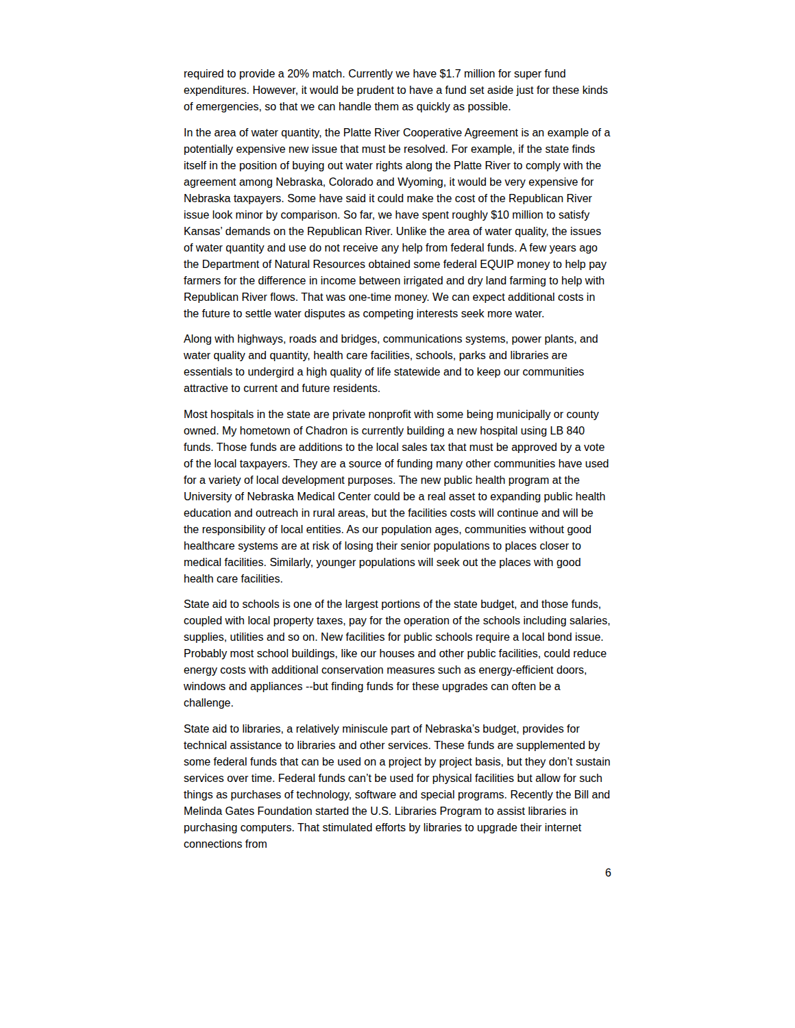required to provide a 20% match. Currently we have $1.7 million for super fund expenditures. However, it would be prudent to have a fund set aside just for these kinds of emergencies, so that we can handle them as quickly as possible.
In the area of water quantity, the Platte River Cooperative Agreement is an example of a potentially expensive new issue that must be resolved. For example, if the state finds itself in the position of buying out water rights along the Platte River to comply with the agreement among Nebraska, Colorado and Wyoming, it would be very expensive for Nebraska taxpayers. Some have said it could make the cost of the Republican River issue look minor by comparison. So far, we have spent roughly $10 million to satisfy Kansas’ demands on the Republican River. Unlike the area of water quality, the issues of water quantity and use do not receive any help from federal funds. A few years ago the Department of Natural Resources obtained some federal EQUIP money to help pay farmers for the difference in income between irrigated and dry land farming to help with Republican River flows. That was one-time money. We can expect additional costs in the future to settle water disputes as competing interests seek more water.
Along with highways, roads and bridges, communications systems, power plants, and water quality and quantity, health care facilities, schools, parks and libraries are essentials to undergird a high quality of life statewide and to keep our communities attractive to current and future residents.
Most hospitals in the state are private nonprofit with some being municipally or county owned. My hometown of Chadron is currently building a new hospital using LB 840 funds. Those funds are additions to the local sales tax that must be approved by a vote of the local taxpayers. They are a source of funding many other communities have used for a variety of local development purposes. The new public health program at the University of Nebraska Medical Center could be a real asset to expanding public health education and outreach in rural areas, but the facilities costs will continue and will be the responsibility of local entities. As our population ages, communities without good healthcare systems are at risk of losing their senior populations to places closer to medical facilities. Similarly, younger populations will seek out the places with good health care facilities.
State aid to schools is one of the largest portions of the state budget, and those funds, coupled with local property taxes, pay for the operation of the schools including salaries, supplies, utilities and so on. New facilities for public schools require a local bond issue. Probably most school buildings, like our houses and other public facilities, could reduce energy costs with additional conservation measures such as energy-efficient doors, windows and appliances --but finding funds for these upgrades can often be a challenge.
State aid to libraries, a relatively miniscule part of Nebraska’s budget, provides for technical assistance to libraries and other services. These funds are supplemented by some federal funds that can be used on a project by project basis, but they don’t sustain services over time. Federal funds can’t be used for physical facilities but allow for such things as purchases of technology, software and special programs. Recently the Bill and Melinda Gates Foundation started the U.S. Libraries Program to assist libraries in purchasing computers. That stimulated efforts by libraries to upgrade their internet connections from
6